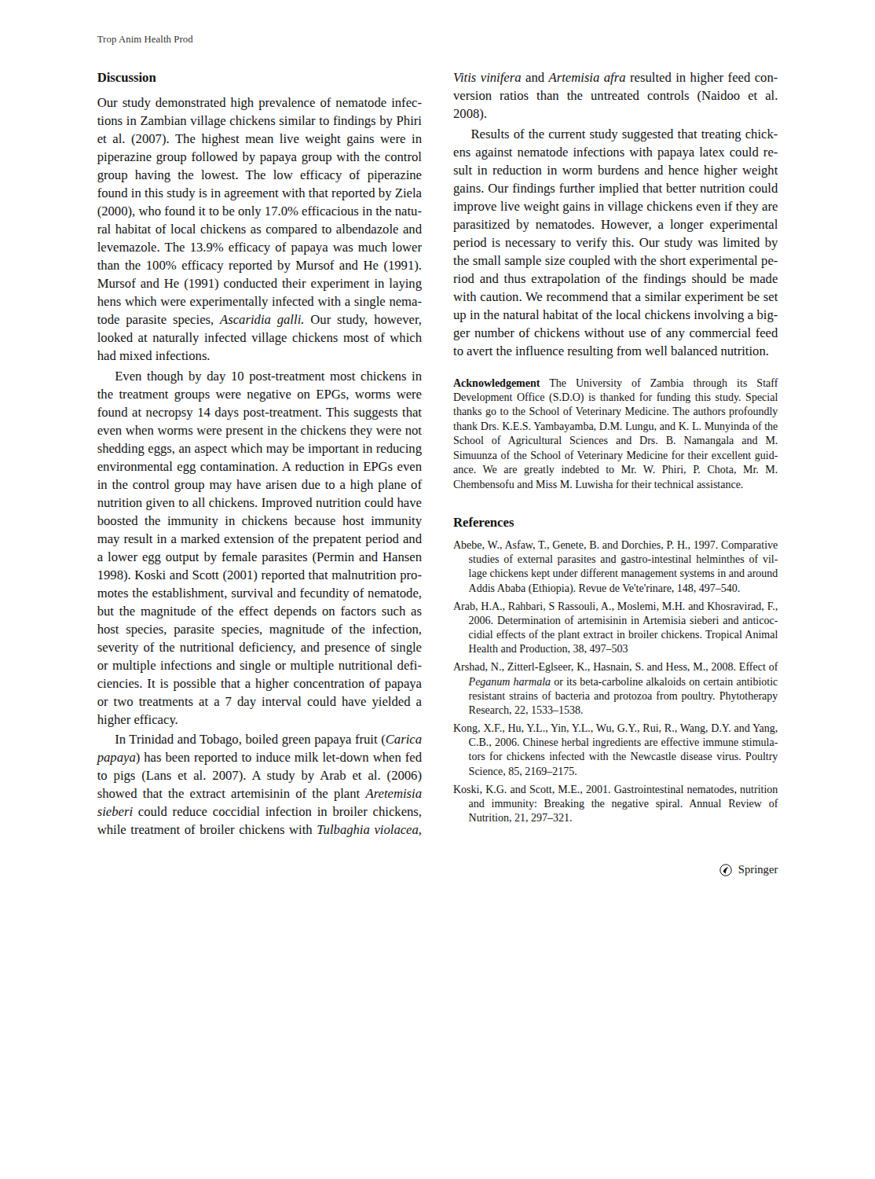Trop Anim Health Prod
Discussion
Our study demonstrated high prevalence of nematode infections in Zambian village chickens similar to findings by Phiri et al. (2007). The highest mean live weight gains were in piperazine group followed by papaya group with the control group having the lowest. The low efficacy of piperazine found in this study is in agreement with that reported by Ziela (2000), who found it to be only 17.0% efficacious in the natural habitat of local chickens as compared to albendazole and levemazole. The 13.9% efficacy of papaya was much lower than the 100% efficacy reported by Mursof and He (1991). Mursof and He (1991) conducted their experiment in laying hens which were experimentally infected with a single nematode parasite species, Ascaridia galli. Our study, however, looked at naturally infected village chickens most of which had mixed infections.
Even though by day 10 post-treatment most chickens in the treatment groups were negative on EPGs, worms were found at necropsy 14 days post-treatment. This suggests that even when worms were present in the chickens they were not shedding eggs, an aspect which may be important in reducing environmental egg contamination. A reduction in EPGs even in the control group may have arisen due to a high plane of nutrition given to all chickens. Improved nutrition could have boosted the immunity in chickens because host immunity may result in a marked extension of the prepatent period and a lower egg output by female parasites (Permin and Hansen 1998). Koski and Scott (2001) reported that malnutrition promotes the establishment, survival and fecundity of nematode, but the magnitude of the effect depends on factors such as host species, parasite species, magnitude of the infection, severity of the nutritional deficiency, and presence of single or multiple infections and single or multiple nutritional deficiencies. It is possible that a higher concentration of papaya or two treatments at a 7 day interval could have yielded a higher efficacy.
In Trinidad and Tobago, boiled green papaya fruit (Carica papaya) has been reported to induce milk let-down when fed to pigs (Lans et al. 2007). A study by Arab et al. (2006) showed that the extract artemisinin of the plant Aretemisia sieberi could reduce coccidial infection in broiler chickens, while treatment of broiler chickens with Tulbaghia violacea, Vitis vinifera and Artemisia afra resulted in higher feed conversion ratios than the untreated controls (Naidoo et al. 2008).
Results of the current study suggested that treating chickens against nematode infections with papaya latex could result in reduction in worm burdens and hence higher weight gains. Our findings further implied that better nutrition could improve live weight gains in village chickens even if they are parasitized by nematodes. However, a longer experimental period is necessary to verify this. Our study was limited by the small sample size coupled with the short experimental period and thus extrapolation of the findings should be made with caution. We recommend that a similar experiment be set up in the natural habitat of the local chickens involving a bigger number of chickens without use of any commercial feed to avert the influence resulting from well balanced nutrition.
Acknowledgement The University of Zambia through its Staff Development Office (S.D.O) is thanked for funding this study. Special thanks go to the School of Veterinary Medicine. The authors profoundly thank Drs. K.E.S. Yambayamba, D.M. Lungu, and K. L. Munyinda of the School of Agricultural Sciences and Drs. B. Namangala and M. Simuunza of the School of Veterinary Medicine for their excellent guidance. We are greatly indebted to Mr. W. Phiri, P. Chota, Mr. M. Chembensofu and Miss M. Luwisha for their technical assistance.
References
Abebe, W., Asfaw, T., Genete, B. and Dorchies, P. H., 1997. Comparative studies of external parasites and gastro-intestinal helminthes of village chickens kept under different management systems in and around Addis Ababa (Ethiopia). Revue de Ve'te'rinare, 148, 497–540.
Arab, H.A., Rahbari, S Rassouli, A., Moslemi, M.H. and Khosravirad, F., 2006. Determination of artemisinin in Artemisia sieberi and anticoccidial effects of the plant extract in broiler chickens. Tropical Animal Health and Production, 38, 497–503
Arshad, N., Zitterl-Eglseer, K., Hasnain, S. and Hess, M., 2008. Effect of Peganum harmala or its beta-carboline alkaloids on certain antibiotic resistant strains of bacteria and protozoa from poultry. Phytotherapy Research, 22, 1533–1538.
Kong, X.F., Hu, Y.L., Yin, Y.L., Wu, G.Y., Rui, R., Wang, D.Y. and Yang, C.B., 2006. Chinese herbal ingredients are effective immune stimulators for chickens infected with the Newcastle disease virus. Poultry Science, 85, 2169–2175.
Koski, K.G. and Scott, M.E., 2001. Gastrointestinal nematodes, nutrition and immunity: Breaking the negative spiral. Annual Review of Nutrition, 21, 297–321.
Springer